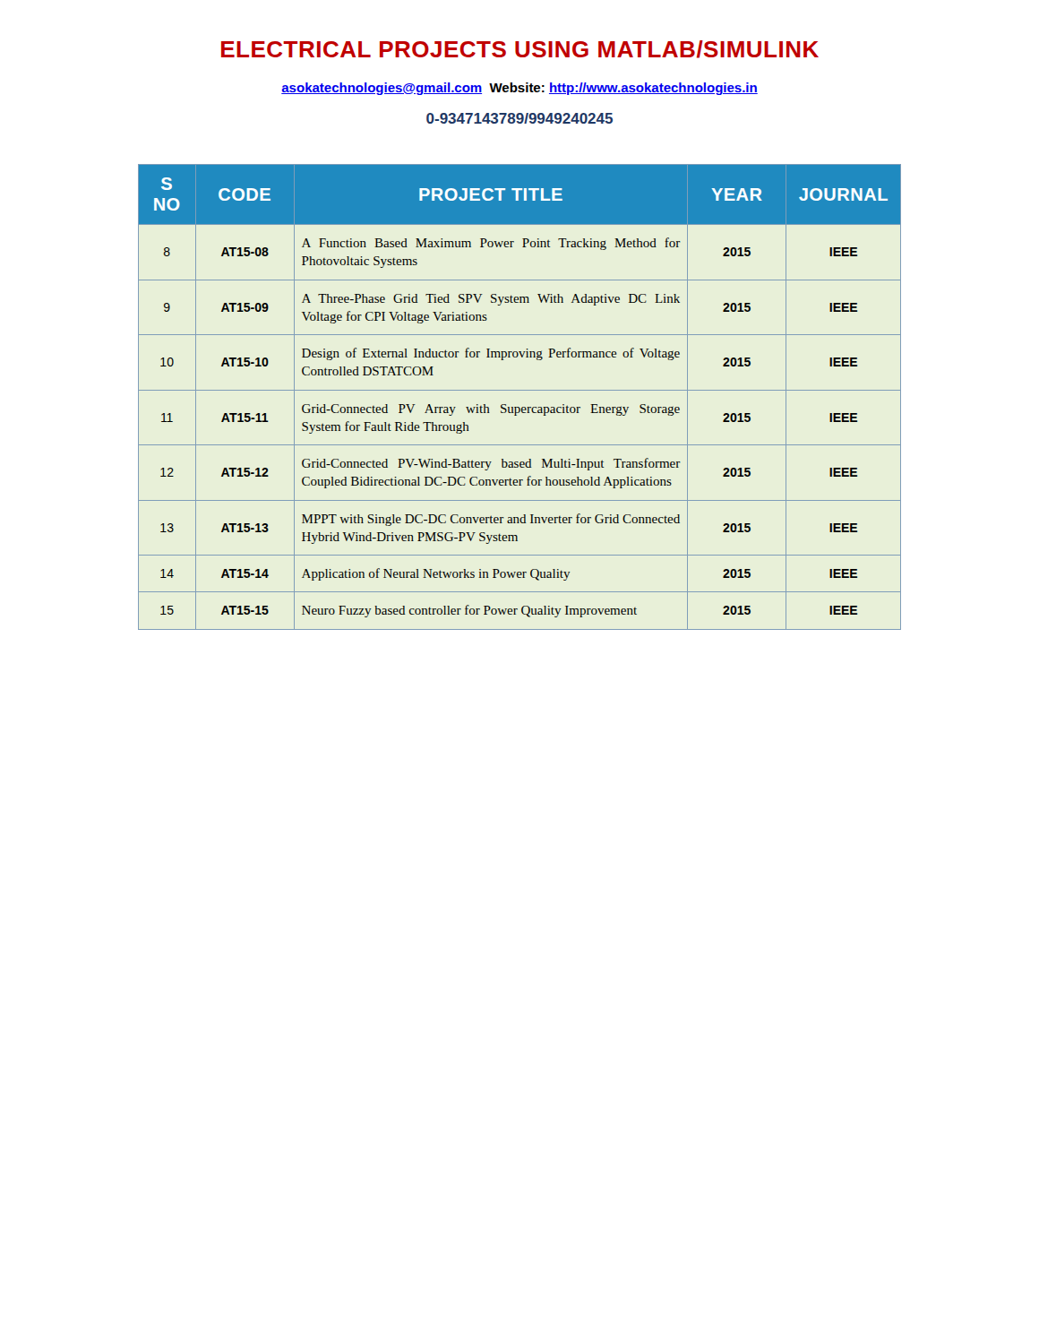ELECTRICAL PROJECTS USING MATLAB/SIMULINK
asokatechnologies@gmail.com Website: http://www.asokatechnologies.in
0-9347143789/9949240245
| S NO | CODE | PROJECT TITLE | YEAR | JOURNAL |
| --- | --- | --- | --- | --- |
| 8 | AT15-08 | A Function Based Maximum Power Point Tracking Method for Photovoltaic Systems | 2015 | IEEE |
| 9 | AT15-09 | A Three-Phase Grid Tied SPV System With Adaptive DC Link Voltage for CPI Voltage Variations | 2015 | IEEE |
| 10 | AT15-10 | Design of External Inductor for Improving Performance of Voltage Controlled DSTATCOM | 2015 | IEEE |
| 11 | AT15-11 | Grid-Connected PV Array with Supercapacitor Energy Storage System for Fault Ride Through | 2015 | IEEE |
| 12 | AT15-12 | Grid-Connected PV-Wind-Battery based Multi-Input Transformer Coupled Bidirectional DC-DC Converter for household Applications | 2015 | IEEE |
| 13 | AT15-13 | MPPT with Single DC-DC Converter and Inverter for Grid Connected Hybrid Wind-Driven PMSG-PV System | 2015 | IEEE |
| 14 | AT15-14 | Application of Neural Networks in Power Quality | 2015 | IEEE |
| 15 | AT15-15 | Neuro Fuzzy based controller for Power Quality Improvement | 2015 | IEEE |